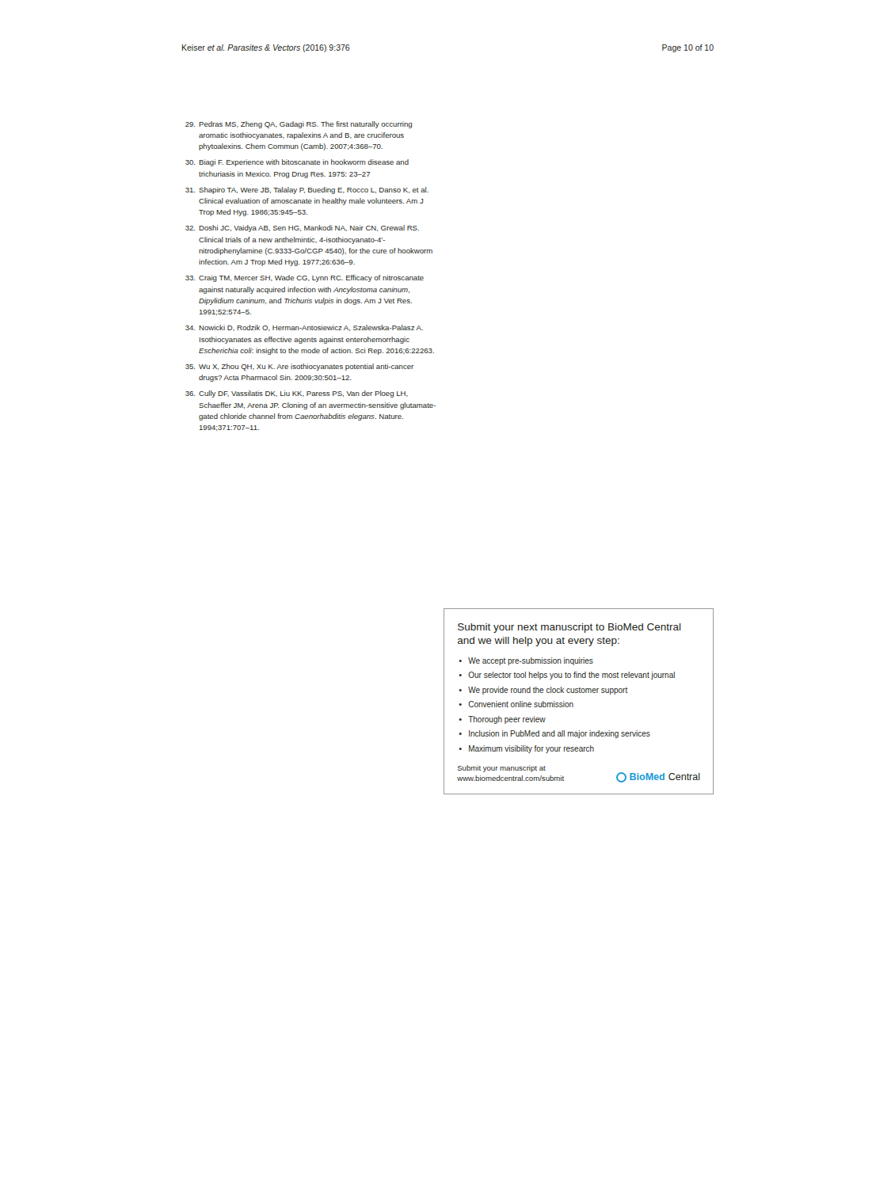Keiser et al. Parasites & Vectors (2016) 9:376
Page 10 of 10
Pedras MS, Zheng QA, Gadagi RS. The first naturally occurring aromatic isothiocyanates, rapalexins A and B, are cruciferous phytoalexins. Chem Commun (Camb). 2007;4:368–70.
Biagi F. Experience with bitoscanate in hookworm disease and trichuriasis in Mexico. Prog Drug Res. 1975: 23–27
Shapiro TA, Were JB, Talalay P, Bueding E, Rocco L, Danso K, et al. Clinical evaluation of amoscanate in healthy male volunteers. Am J Trop Med Hyg. 1986;35:945–53.
Doshi JC, Vaidya AB, Sen HG, Mankodi NA, Nair CN, Grewal RS. Clinical trials of a new anthelmintic, 4-isothiocyanato-4′-nitrodiphenylamine (C.9333-Go/CGP 4540), for the cure of hookworm infection. Am J Trop Med Hyg. 1977;26:636–9.
Craig TM, Mercer SH, Wade CG, Lynn RC. Efficacy of nitroscanate against naturally acquired infection with Ancylostoma caninum, Dipylidium caninum, and Trichuris vulpis in dogs. Am J Vet Res. 1991;52:574–5.
Nowicki D, Rodzik O, Herman-Antosiewicz A, Szalewska-Palasz A. Isothiocyanates as effective agents against enterohemorrhagic Escherichia coli: insight to the mode of action. Sci Rep. 2016;6:22263.
Wu X, Zhou QH, Xu K. Are isothiocyanates potential anti-cancer drugs? Acta Pharmacol Sin. 2009;30:501–12.
Cully DF, Vassilatis DK, Liu KK, Paress PS, Van der Ploeg LH, Schaeffer JM, Arena JP. Cloning of an avermectin-sensitive glutamate-gated chloride channel from Caenorhabditis elegans. Nature. 1994;371:707–11.
Submit your next manuscript to BioMed Central and we will help you at every step:
We accept pre-submission inquiries
Our selector tool helps you to find the most relevant journal
We provide round the clock customer support
Convenient online submission
Thorough peer review
Inclusion in PubMed and all major indexing services
Maximum visibility for your research
Submit your manuscript at
www.biomedcentral.com/submit
BioMed Central